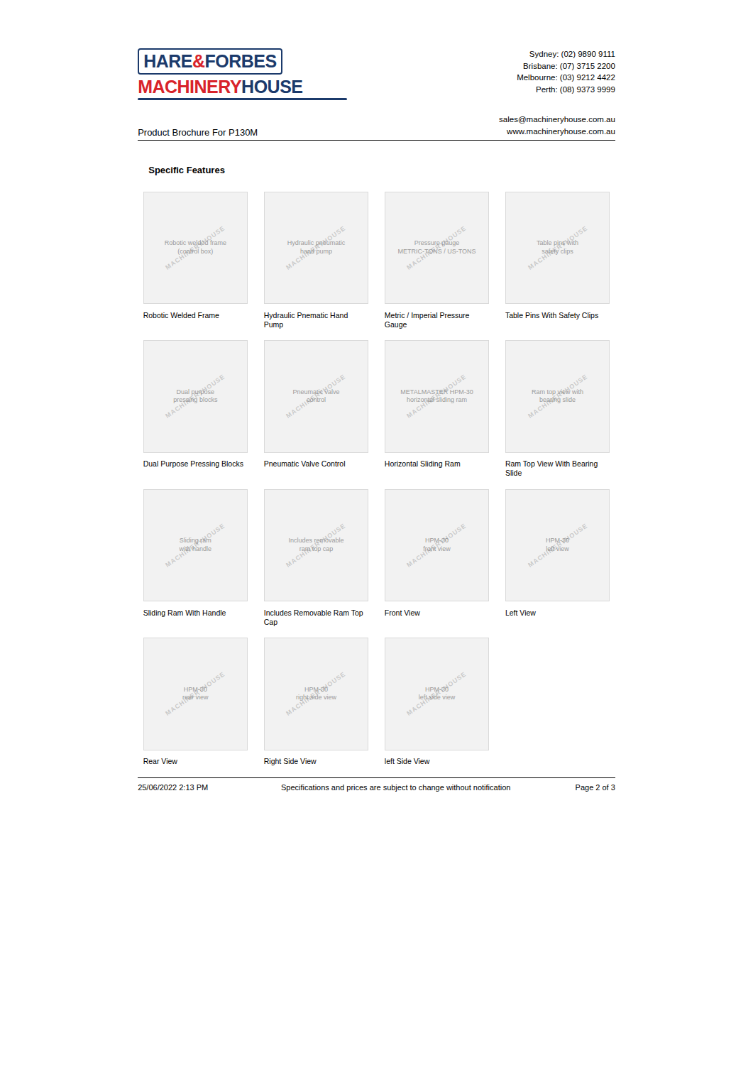HARE&FORBES
MACHINERY HOUSE
Sydney: (02) 9890 9111
Brisbane: (07) 3715 2200
Melbourne: (03) 9212 4422
Perth: (08) 9373 9999
Product Brochure For P130M
sales@machineryhouse.com.au
www.machineryhouse.com.au
Specific Features
MACHINERYHOUSE Robotic welded frame
(control box)
Robotic Welded Frame
MACHINERYHOUSE Hydraulic pneumatic
hand pump
Hydraulic Pnematic Hand Pump
MACHINERYHOUSE Pressure gauge
METRIC-TONS / US-TONS
Metric / Imperial Pressure Gauge
MACHINERYHOUSE Table pins with
safety clips
Table Pins With Safety Clips
MACHINERYHOUSE Dual purpose
pressing blocks
Dual Purpose Pressing Blocks
MACHINERYHOUSE Pneumatic valve
control
Pneumatic Valve Control
MACHINERYHOUSE METALMASTER HPM-30
horizontal sliding ram
Horizontal Sliding Ram
MACHINERYHOUSE Ram top view with
bearing slide
Ram Top View With Bearing Slide
MACHINERYHOUSE Sliding ram
with handle
Sliding Ram With Handle
MACHINERYHOUSE Includes removable
ram top cap
Includes Removable Ram Top Cap
MACHINERYHOUSE HPM-30
front view
Front View
MACHINERYHOUSE HPM-30
left view
Left View
MACHINERYHOUSE HPM-30
rear view
Rear View
MACHINERYHOUSE HPM-30
right side view
Right Side View
MACHINERYHOUSE HPM-30
left side view
left Side View
25/06/2022 2:13 PM
Specifications and prices are subject to change without notification
Page 2 of 3